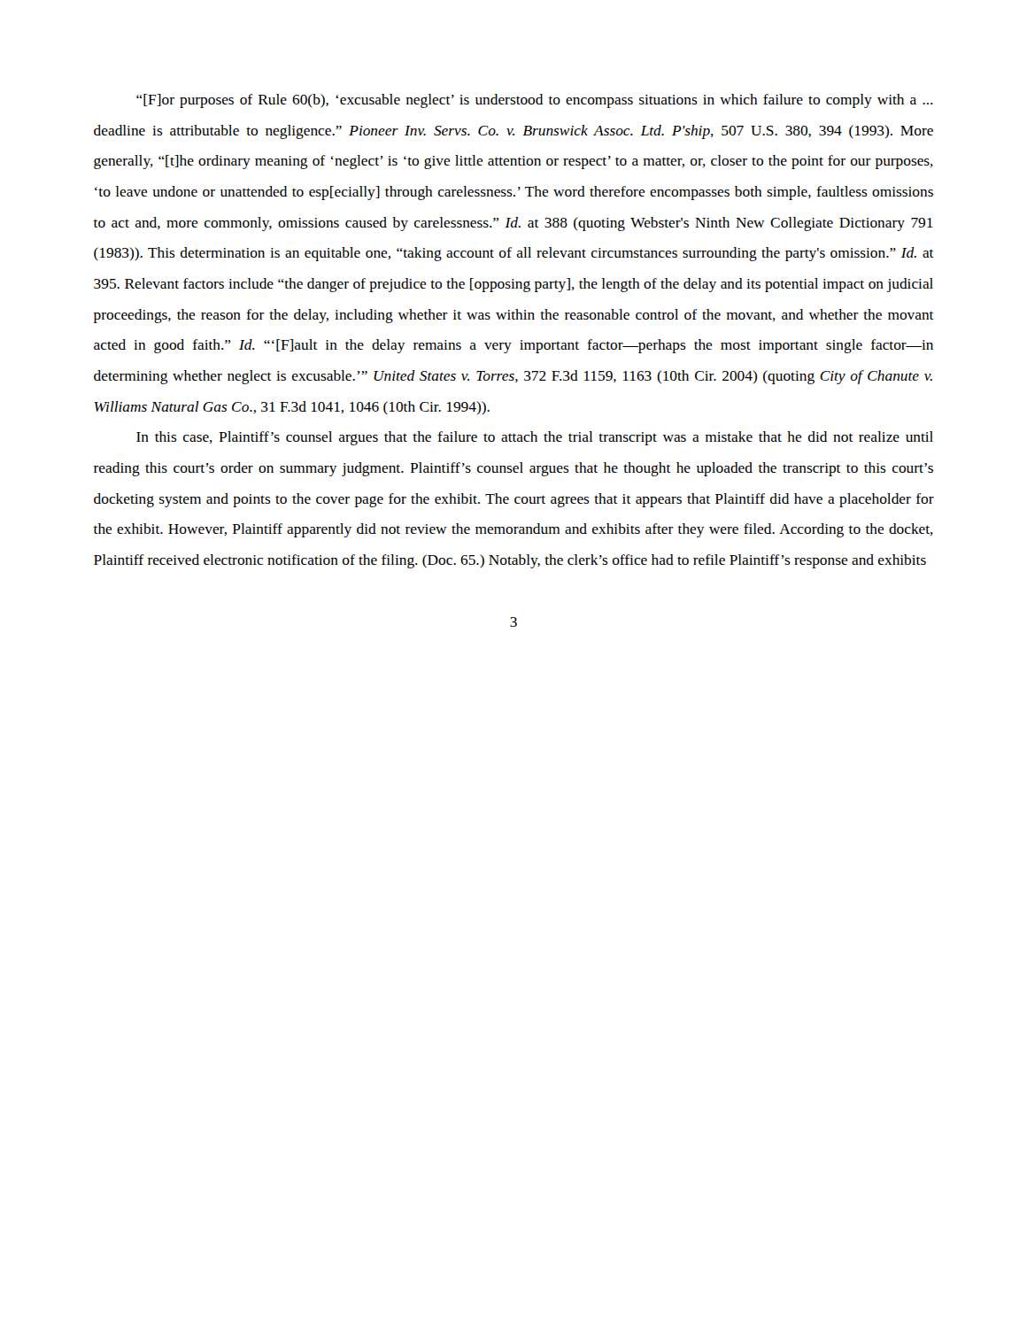“[F]or purposes of Rule 60(b), ‘excusable neglect’ is understood to encompass situations in which failure to comply with a ... deadline is attributable to negligence.” Pioneer Inv. Servs. Co. v. Brunswick Assoc. Ltd. P'ship, 507 U.S. 380, 394 (1993). More generally, “[t]he ordinary meaning of ‘neglect’ is ‘to give little attention or respect’ to a matter, or, closer to the point for our purposes, ‘to leave undone or unattended to esp[ecially] through carelessness.’ The word therefore encompasses both simple, faultless omissions to act and, more commonly, omissions caused by carelessness.” Id. at 388 (quoting Webster's Ninth New Collegiate Dictionary 791 (1983)). This determination is an equitable one, “taking account of all relevant circumstances surrounding the party's omission.” Id. at 395. Relevant factors include “the danger of prejudice to the [opposing party], the length of the delay and its potential impact on judicial proceedings, the reason for the delay, including whether it was within the reasonable control of the movant, and whether the movant acted in good faith.” Id. “‘[F]ault in the delay remains a very important factor—perhaps the most important single factor—in determining whether neglect is excusable.’” United States v. Torres, 372 F.3d 1159, 1163 (10th Cir. 2004) (quoting City of Chanute v. Williams Natural Gas Co., 31 F.3d 1041, 1046 (10th Cir. 1994)).
In this case, Plaintiff’s counsel argues that the failure to attach the trial transcript was a mistake that he did not realize until reading this court’s order on summary judgment. Plaintiff’s counsel argues that he thought he uploaded the transcript to this court’s docketing system and points to the cover page for the exhibit. The court agrees that it appears that Plaintiff did have a placeholder for the exhibit. However, Plaintiff apparently did not review the memorandum and exhibits after they were filed. According to the docket, Plaintiff received electronic notification of the filing. (Doc. 65.) Notably, the clerk’s office had to refile Plaintiff’s response and exhibits
3